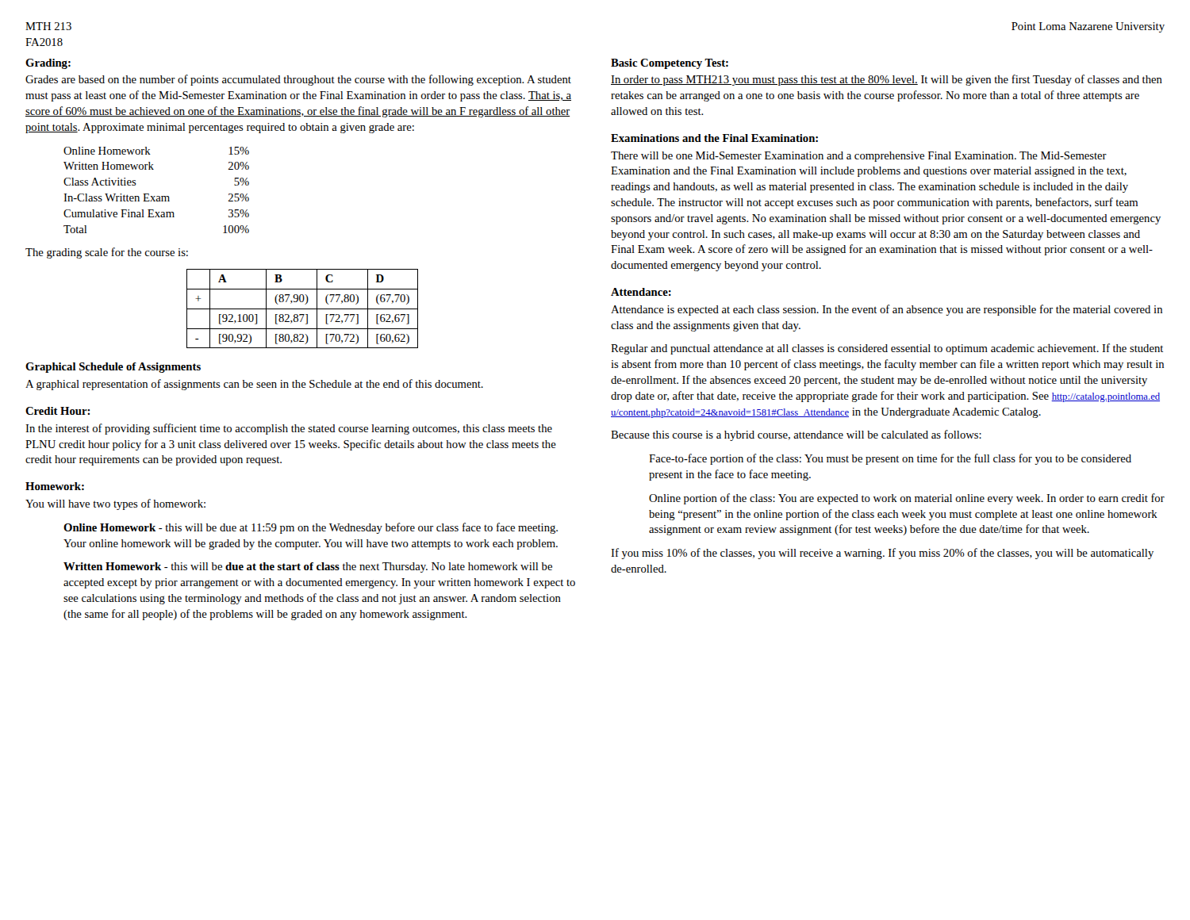MTH 213
FA2018
Point Loma Nazarene University
Grading:
Grades are based on the number of points accumulated throughout the course with the following exception. A student must pass at least one of the Mid-Semester Examination or the Final Examination in order to pass the class. That is, a score of 60% must be achieved on one of the Examinations, or else the final grade will be an F regardless of all other point totals. Approximate minimal percentages required to obtain a given grade are:
| Online Homework | 15% |
| Written Homework | 20% |
| Class Activities | 5% |
| In-Class Written Exam | 25% |
| Cumulative Final Exam | 35% |
| Total | 100% |
The grading scale for the course is:
| | A | B | C | D |
| --- | --- | --- | --- | --- |
| + | | (87,90) | (77,80) | (67,70) |
| | [92,100] | [82,87] | [72,77] | [62,67] |
| - | [90,92) | [80,82) | [70,72) | [60,62) |
Graphical Schedule of Assignments
A graphical representation of assignments can be seen in the Schedule at the end of this document.
Credit Hour:
In the interest of providing sufficient time to accomplish the stated course learning outcomes, this class meets the PLNU credit hour policy for a 3 unit class delivered over 15 weeks. Specific details about how the class meets the credit hour requirements can be provided upon request.
Homework:
You will have two types of homework:
Online Homework - this will be due at 11:59 pm on the Wednesday before our class face to face meeting. Your online homework will be graded by the computer. You will have two attempts to work each problem.
Written Homework - this will be due at the start of class the next Thursday. No late homework will be accepted except by prior arrangement or with a documented emergency. In your written homework I expect to see calculations using the terminology and methods of the class and not just an answer. A random selection (the same for all people) of the problems will be graded on any homework assignment.
Basic Competency Test:
In order to pass MTH213 you must pass this test at the 80% level. It will be given the first Tuesday of classes and then retakes can be arranged on a one to one basis with the course professor. No more than a total of three attempts are allowed on this test.
Examinations and the Final Examination:
There will be one Mid-Semester Examination and a comprehensive Final Examination. The Mid-Semester Examination and the Final Examination will include problems and questions over material assigned in the text, readings and handouts, as well as material presented in class. The examination schedule is included in the daily schedule. The instructor will not accept excuses such as poor communication with parents, benefactors, surf team sponsors and/or travel agents. No examination shall be missed without prior consent or a well-documented emergency beyond your control. In such cases, all make-up exams will occur at 8:30 am on the Saturday between classes and Final Exam week. A score of zero will be assigned for an examination that is missed without prior consent or a well-documented emergency beyond your control.
Attendance:
Attendance is expected at each class session. In the event of an absence you are responsible for the material covered in class and the assignments given that day.
Regular and punctual attendance at all classes is considered essential to optimum academic achievement. If the student is absent from more than 10 percent of class meetings, the faculty member can file a written report which may result in de-enrollment. If the absences exceed 20 percent, the student may be de-enrolled without notice until the university drop date or, after that date, receive the appropriate grade for their work and participation. See http://catalog.pointloma.edu/content.php?catoid=24&navoid=1581#Class_Attendance in the Undergraduate Academic Catalog.
Because this course is a hybrid course, attendance will be calculated as follows:
Face-to-face portion of the class: You must be present on time for the full class for you to be considered present in the face to face meeting.
Online portion of the class: You are expected to work on material online every week. In order to earn credit for being “present” in the online portion of the class each week you must complete at least one online homework assignment or exam review assignment (for test weeks) before the due date/time for that week.
If you miss 10% of the classes, you will receive a warning. If you miss 20% of the classes, you will be automatically de-enrolled.